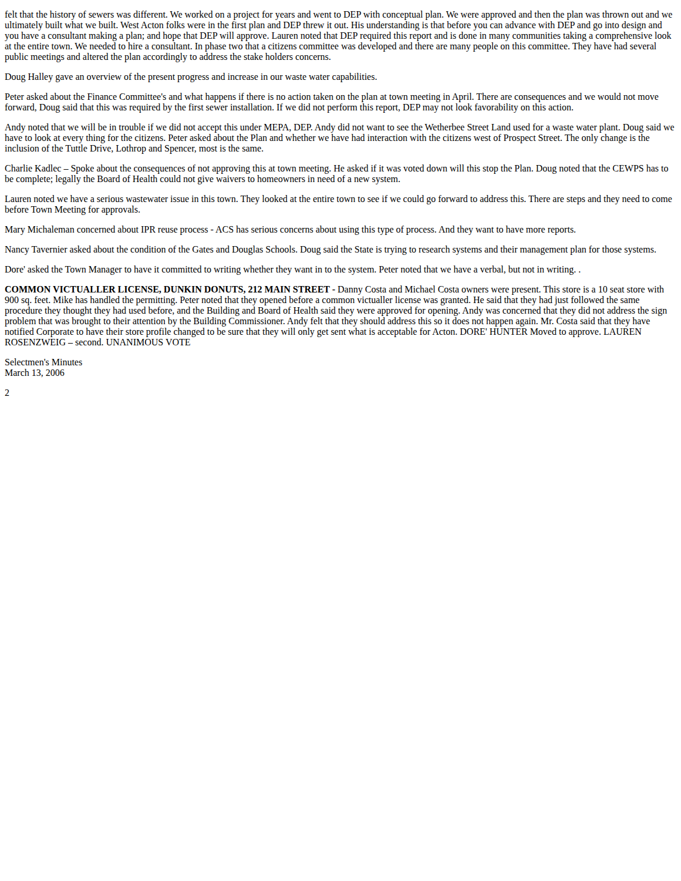felt that the history of sewers was different. We worked on a project for years and went to DEP with conceptual plan. We were approved and then the plan was thrown out and we ultimately built what we built. West Acton folks were in the first plan and DEP threw it out. His understanding is that before you can advance with DEP and go into design and you have a consultant making a plan; and hope that DEP will approve. Lauren noted that DEP required this report and is done in many communities taking a comprehensive look at the entire town. We needed to hire a consultant. In phase two that a citizens committee was developed and there are many people on this committee. They have had several public meetings and altered the plan accordingly to address the stake holders concerns.
Doug Halley gave an overview of the present progress and increase in our waste water capabilities.
Peter asked about the Finance Committee's and what happens if there is no action taken on the plan at town meeting in April. There are consequences and we would not move forward, Doug said that this was required by the first sewer installation. If we did not perform this report, DEP may not look favorability on this action.
Andy noted that we will be in trouble if we did not accept this under MEPA, DEP. Andy did not want to see the Wetherbee Street Land used for a waste water plant. Doug said we have to look at every thing for the citizens. Peter asked about the Plan and whether we have had interaction with the citizens west of Prospect Street. The only change is the inclusion of the Tuttle Drive, Lothrop and Spencer, most is the same.
Charlie Kadlec – Spoke about the consequences of not approving this at town meeting. He asked if it was voted down will this stop the Plan. Doug noted that the CEWPS has to be complete; legally the Board of Health could not give waivers to homeowners in need of a new system.
Lauren noted we have a serious wastewater issue in this town. They looked at the entire town to see if we could go forward to address this. There are steps and they need to come before Town Meeting for approvals.
Mary Michaleman concerned about IPR reuse process - ACS has serious concerns about using this type of process. And they want to have more reports.
Nancy Tavernier asked about the condition of the Gates and Douglas Schools. Doug said the State is trying to research systems and their management plan for those systems.
Dore' asked the Town Manager to have it committed to writing whether they want in to the system. Peter noted that we have a verbal, but not in writing. .
COMMON VICTUALLER LICENSE, DUNKIN DONUTS, 212 MAIN STREET - Danny Costa and Michael Costa owners were present. This store is a 10 seat store with 900 sq. feet. Mike has handled the permitting. Peter noted that they opened before a common victualler license was granted. He said that they had just followed the same procedure they thought they had used before, and the Building and Board of Health said they were approved for opening. Andy was concerned that they did not address the sign problem that was brought to their attention by the Building Commissioner. Andy felt that they should address this so it does not happen again. Mr. Costa said that they have notified Corporate to have their store profile changed to be sure that they will only get sent what is acceptable for Acton. DORE' HUNTER Moved to approve. LAUREN ROSENZWEIG – second. UNANIMOUS VOTE
Selectmen's Minutes
March 13, 2006
2